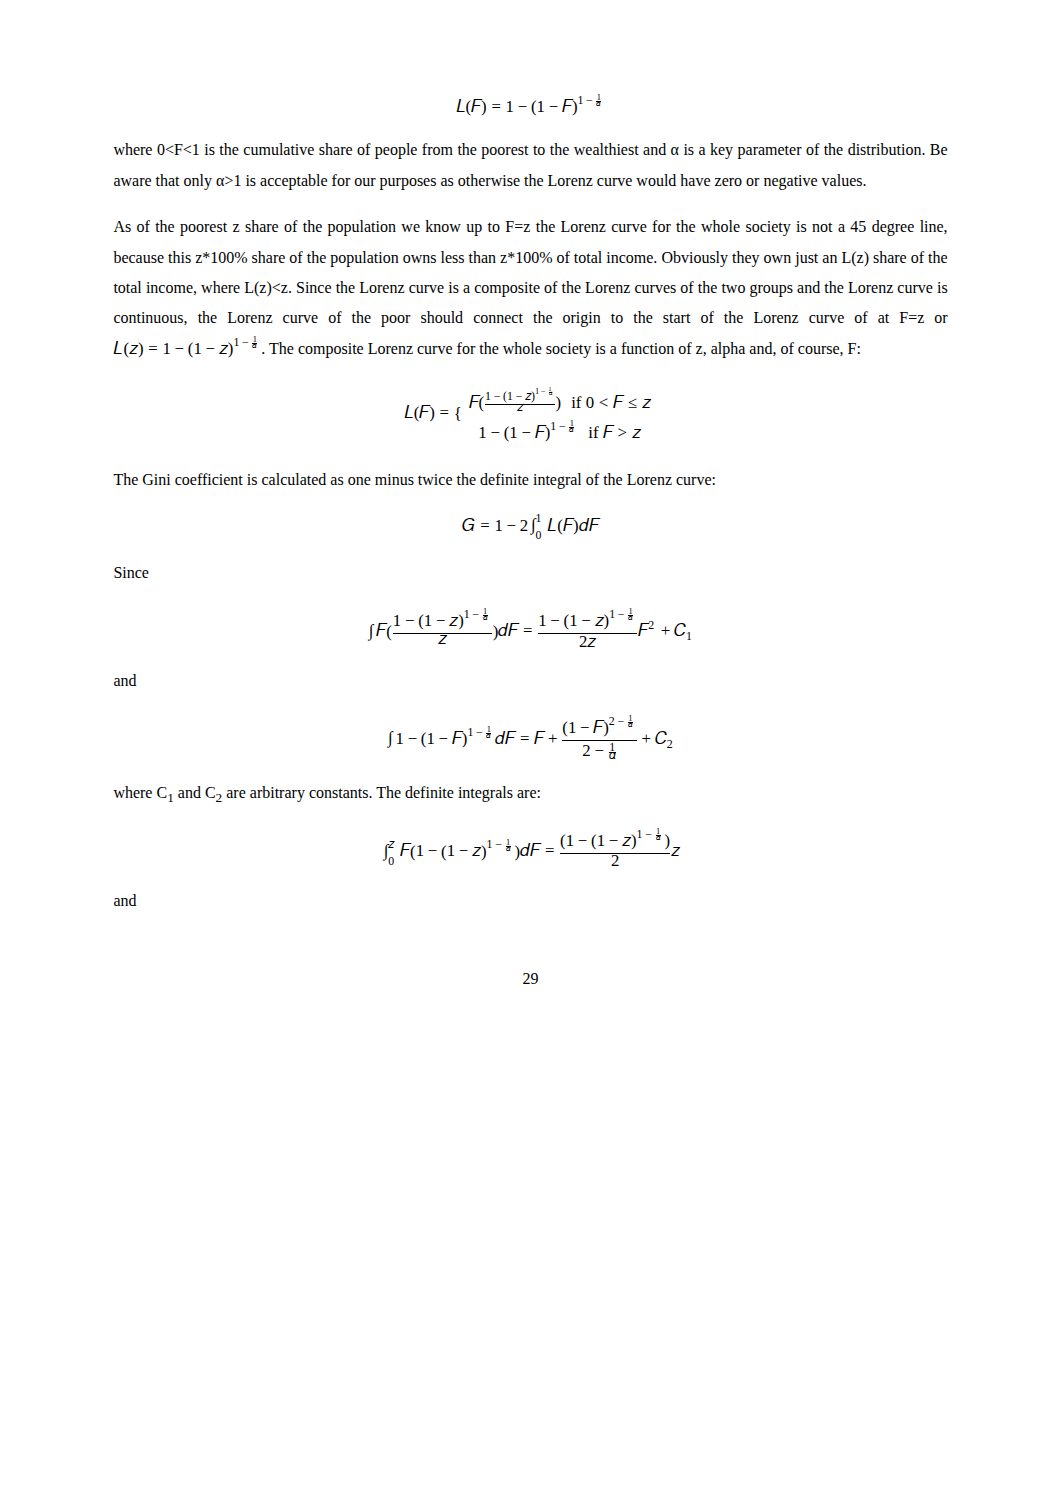L(F) = 1 − (1−F) 1−1α
where 0<F<1 is the cumulative share of people from the poorest to the wealthiest and α is a key parameter of the distribution. Be aware that only α>1 is acceptable for our purposes as otherwise the Lorenz curve would have zero or negative values.
As of the poorest z share of the population we know up to F=z the Lorenz curve for the whole society is not a 45 degree line, because this z*100% share of the population owns less than z*100% of total income. Obviously they own just an L(z) share of the total income, where L(z)<z. Since the Lorenz curve is a composite of the Lorenz curves of the two groups and the Lorenz curve is continuous, the Lorenz curve of the poor should connect the origin to the start of the Lorenz curve of at F=z or L(z) = 1− (1−z) 1−1α . The composite Lorenz curve for the whole society is a function of z, alpha and, of course, F:
L(F) = { F ( 1− (1−z) 1−1α z ) if 0<F≤z 1− (1−F) 1−1α if F>z
The Gini coefficient is calculated as one minus twice the definite integral of the Lorenz curve:
G = 1 − 2 ∫ 0 1 L(F) dF
Since
∫ F ( 1− (1−z) 1−1α z ) dF = 1− (1−z) 1−1α 2z F2 + C1
and
∫ 1− (1−F) 1−1α dF = F + (1−F) 2−1α 2− 1α + C2
where C1 and C2 are arbitrary constants. The definite integrals are:
∫ 0 z F ( 1− (1−z) 1−1α ) dF = ( 1− (1−z) 1−1α ) 2 z
and
29